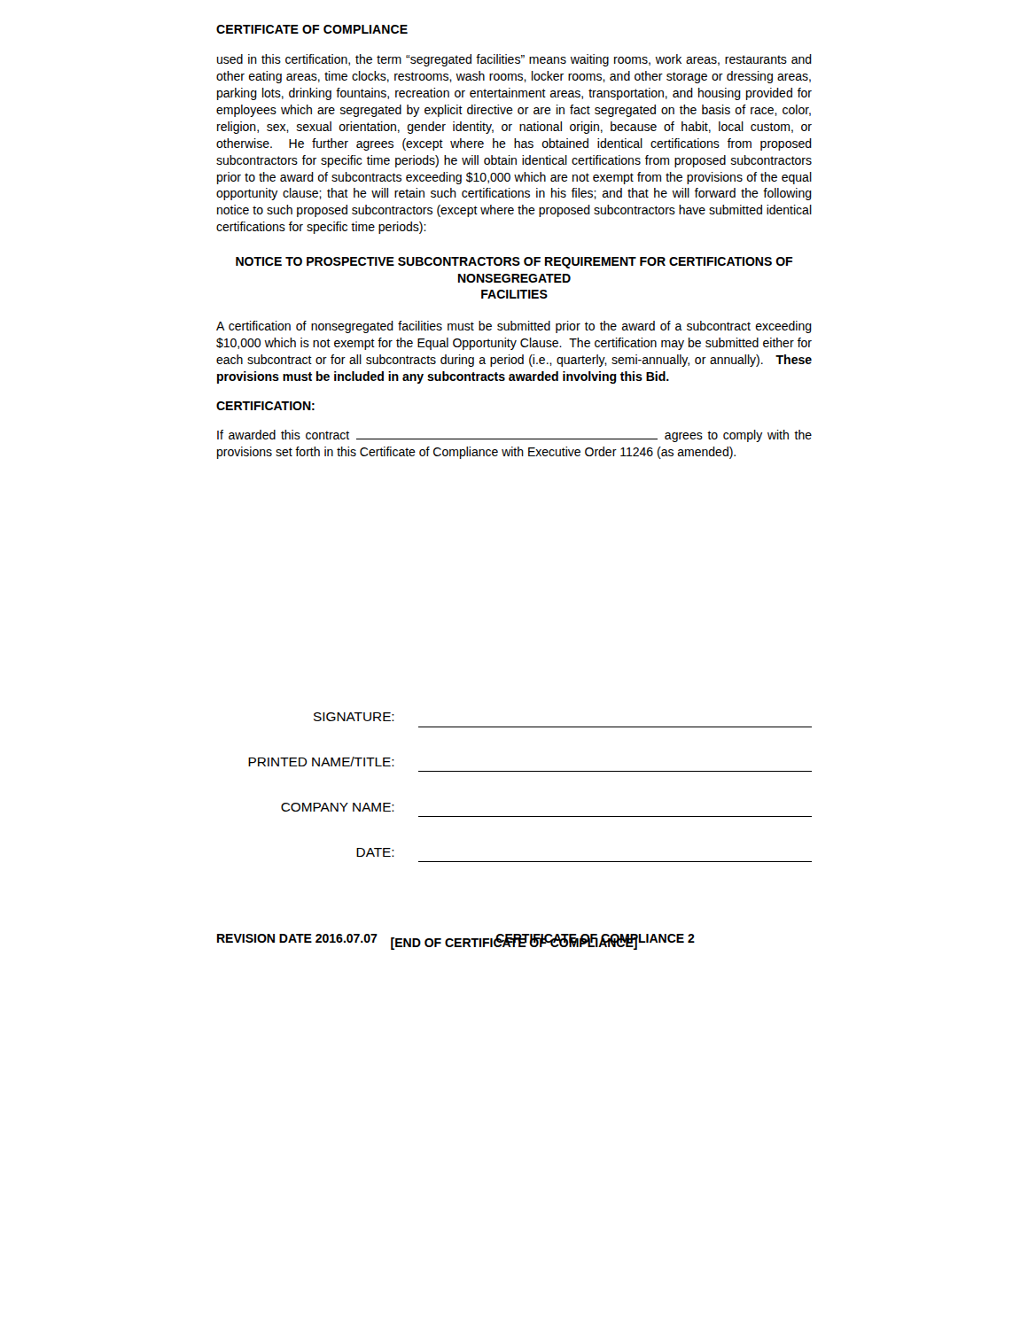CERTIFICATE OF COMPLIANCE
used in this certification, the term “segregated facilities” means waiting rooms, work areas, restaurants and other eating areas, time clocks, restrooms, wash rooms, locker rooms, and other storage or dressing areas, parking lots, drinking fountains, recreation or entertainment areas, transportation, and housing provided for employees which are segregated by explicit directive or are in fact segregated on the basis of race, color, religion, sex, sexual orientation, gender identity, or national origin, because of habit, local custom, or otherwise. He further agrees (except where he has obtained identical certifications from proposed subcontractors for specific time periods) he will obtain identical certifications from proposed subcontractors prior to the award of subcontracts exceeding $10,000 which are not exempt from the provisions of the equal opportunity clause; that he will retain such certifications in his files; and that he will forward the following notice to such proposed subcontractors (except where the proposed subcontractors have submitted identical certifications for specific time periods):
NOTICE TO PROSPECTIVE SUBCONTRACTORS OF REQUIREMENT FOR CERTIFICATIONS OF NONSEGREGATED FACILITIES
A certification of nonsegregated facilities must be submitted prior to the award of a subcontract exceeding $10,000 which is not exempt for the Equal Opportunity Clause. The certification may be submitted either for each subcontract or for all subcontracts during a period (i.e., quarterly, semi-annually, or annually). These provisions must be included in any subcontracts awarded involving this Bid.
CERTIFICATION:
If awarded this contract agrees to comply with the provisions set forth in this Certificate of Compliance with Executive Order 11246 (as amended).
| SIGNATURE: | |
| PRINTED NAME/TITLE: | |
| COMPANY NAME: | |
| DATE: | |
[END OF CERTIFICATE OF COMPLIANCE]
REVISION DATE 2016.07.07 CERTIFICATE OF COMPLIANCE 2